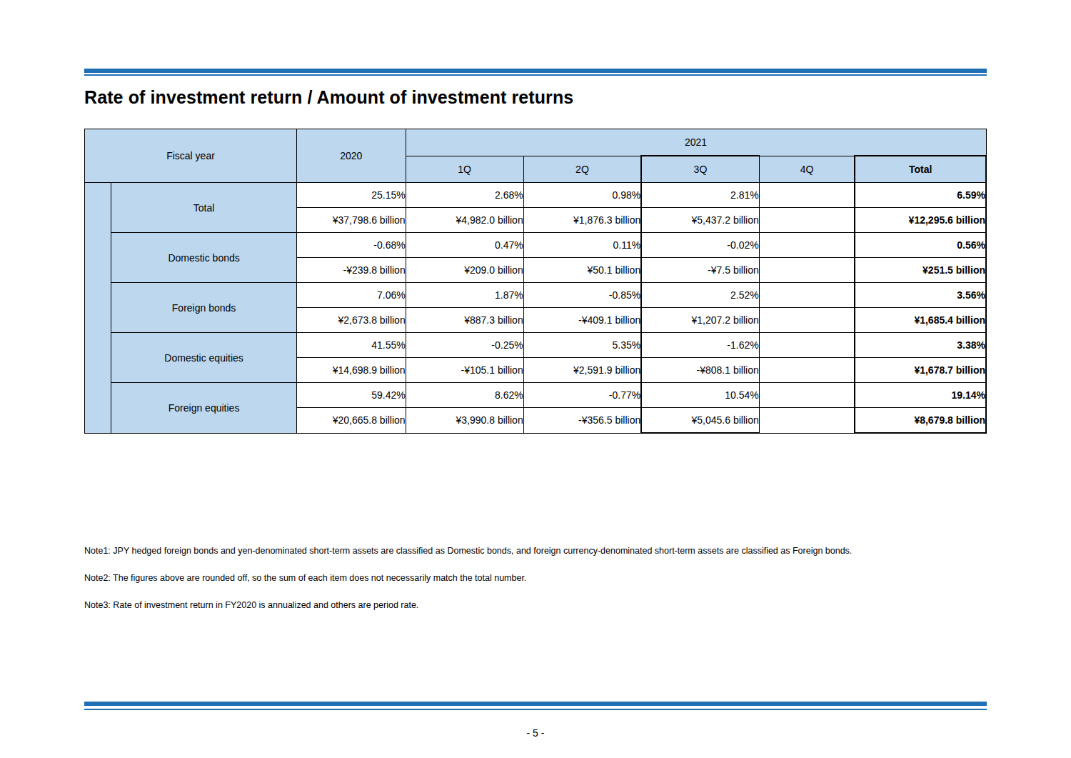Rate of investment return / Amount of investment returns
| Fiscal year | 2020 | 2021 |
| --- | --- | --- |
| 1Q | 2Q | 3Q | 4Q | Total |
| | Total | 25.15% | 2.68% | 0.98% | 2.81% | | 6.59% |
| ¥37,798.6 billion | ¥4,982.0 billion | ¥1,876.3 billion | ¥5,437.2 billion | | ¥12,295.6 billion |
| Domestic bonds | -0.68% | 0.47% | 0.11% | -0.02% | | 0.56% |
| -¥239.8 billion | ¥209.0 billion | ¥50.1 billion | -¥7.5 billion | | ¥251.5 billion |
| Foreign bonds | 7.06% | 1.87% | -0.85% | 2.52% | | 3.56% |
| ¥2,673.8 billion | ¥887.3 billion | -¥409.1 billion | ¥1,207.2 billion | | ¥1,685.4 billion |
| Domestic equities | 41.55% | -0.25% | 5.35% | -1.62% | | 3.38% |
| ¥14,698.9 billion | -¥105.1 billion | ¥2,591.9 billion | -¥808.1 billion | | ¥1,678.7 billion |
| Foreign equities | 59.42% | 8.62% | -0.77% | 10.54% | | 19.14% |
| ¥20,665.8 billion | ¥3,990.8 billion | -¥356.5 billion | ¥5,045.6 billion | | ¥8,679.8 billion |
Note1: JPY hedged foreign bonds and yen-denominated short-term assets are classified as Domestic bonds, and foreign currency-denominated short-term assets are classified as Foreign bonds.
Note2: The figures above are rounded off, so the sum of each item does not necessarily match the total number.
Note3: Rate of investment return in FY2020 is annualized and others are period rate.
- 5 -